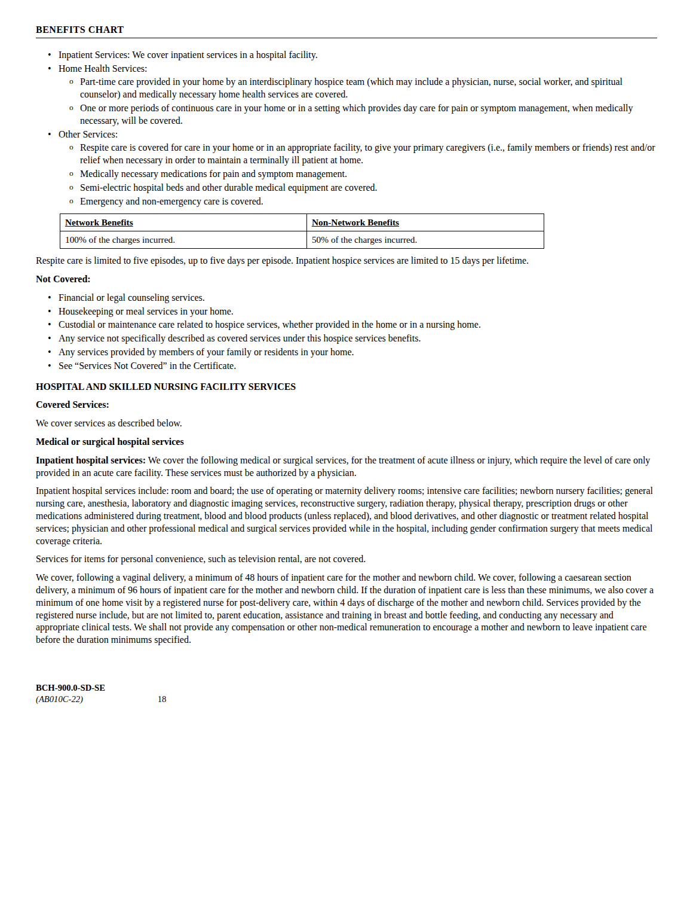BENEFITS CHART
Inpatient Services: We cover inpatient services in a hospital facility.
Home Health Services:
Part-time care provided in your home by an interdisciplinary hospice team (which may include a physician, nurse, social worker, and spiritual counselor) and medically necessary home health services are covered.
One or more periods of continuous care in your home or in a setting which provides day care for pain or symptom management, when medically necessary, will be covered.
Other Services:
Respite care is covered for care in your home or in an appropriate facility, to give your primary caregivers (i.e., family members or friends) rest and/or relief when necessary in order to maintain a terminally ill patient at home.
Medically necessary medications for pain and symptom management.
Semi-electric hospital beds and other durable medical equipment are covered.
Emergency and non-emergency care is covered.
| Network Benefits | Non-Network Benefits |
| --- | --- |
| 100% of the charges incurred. | 50% of the charges incurred. |
Respite care is limited to five episodes, up to five days per episode. Inpatient hospice services are limited to 15 days per lifetime.
Not Covered:
Financial or legal counseling services.
Housekeeping or meal services in your home.
Custodial or maintenance care related to hospice services, whether provided in the home or in a nursing home.
Any service not specifically described as covered services under this hospice services benefits.
Any services provided by members of your family or residents in your home.
See “Services Not Covered” in the Certificate.
HOSPITAL AND SKILLED NURSING FACILITY SERVICES
Covered Services:
We cover services as described below.
Medical or surgical hospital services
Inpatient hospital services: We cover the following medical or surgical services, for the treatment of acute illness or injury, which require the level of care only provided in an acute care facility. These services must be authorized by a physician.
Inpatient hospital services include: room and board; the use of operating or maternity delivery rooms; intensive care facilities; newborn nursery facilities; general nursing care, anesthesia, laboratory and diagnostic imaging services, reconstructive surgery, radiation therapy, physical therapy, prescription drugs or other medications administered during treatment, blood and blood products (unless replaced), and blood derivatives, and other diagnostic or treatment related hospital services; physician and other professional medical and surgical services provided while in the hospital, including gender confirmation surgery that meets medical coverage criteria.
Services for items for personal convenience, such as television rental, are not covered.
We cover, following a vaginal delivery, a minimum of 48 hours of inpatient care for the mother and newborn child. We cover, following a caesarean section delivery, a minimum of 96 hours of inpatient care for the mother and newborn child. If the duration of inpatient care is less than these minimums, we also cover a minimum of one home visit by a registered nurse for post-delivery care, within 4 days of discharge of the mother and newborn child. Services provided by the registered nurse include, but are not limited to, parent education, assistance and training in breast and bottle feeding, and conducting any necessary and appropriate clinical tests. We shall not provide any compensation or other non-medical remuneration to encourage a mother and newborn to leave inpatient care before the duration minimums specified.
BCH-900.0-SD-SE
(AB010C-22) 18